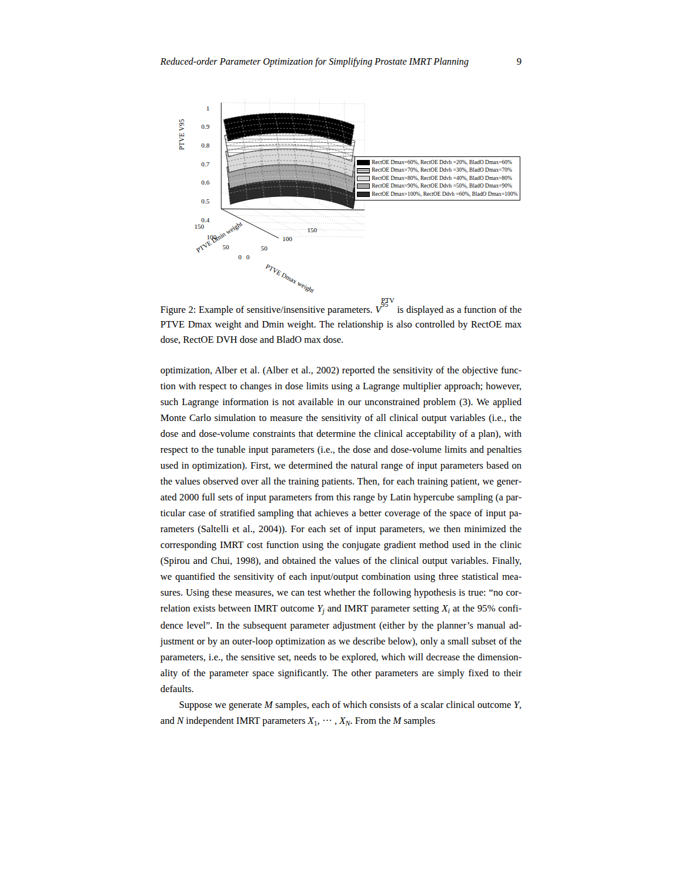Reduced-order Parameter Optimization for Simplifying Prostate IMRT Planning
9
PTVE V95
1
0.9
0.8
0.7
0.6
0.5
0.4
150
100
50
0
0
50
100
150
PTVE Dmin weight
PTVE Dmax weight
RectOE Dmax=60%, RectOE Ddvh =20%, BladO Dmax=60%
RectOE Dmax=70%, RectOE Ddvh =30%, BladO Dmax=70%
RectOE Dmax=80%, RectOE Ddvh =40%, BladO Dmax=80%
RectOE Dmax=90%, RectOE Ddvh =50%, BladO Dmax=90%
RectOE Dmax=100%, RectOE Ddvh =60%, BladO Dmax=100%
Figure 2: Example of sensitive/insensitive parameters. V 95 PTV is displayed as a function of the PTVE Dmax weight and Dmin weight. The relationship is also controlled by RectOE max dose, RectOE DVH dose and BladO max dose.
optimization, Alber et al. (Alber et al., 2002) reported the sensitivity of the objective function with respect to changes in dose limits using a Lagrange multiplier approach; however, such Lagrange information is not available in our unconstrained problem (3). We applied Monte Carlo simulation to measure the sensitivity of all clinical output variables (i.e., the dose and dose-volume constraints that determine the clinical acceptability of a plan), with respect to the tunable input parameters (i.e., the dose and dose-volume limits and penalties used in optimization). First, we determined the natural range of input parameters based on the values observed over all the training patients. Then, for each training patient, we generated 2000 full sets of input parameters from this range by Latin hypercube sampling (a particular case of stratified sampling that achieves a better coverage of the space of input parameters (Saltelli et al., 2004)). For each set of input parameters, we then minimized the corresponding IMRT cost function using the conjugate gradient method used in the clinic (Spirou and Chui, 1998), and obtained the values of the clinical output variables. Finally, we quantified the sensitivity of each input/output combination using three statistical measures. Using these measures, we can test whether the following hypothesis is true: “no correlation exists between IMRT outcome Yj and IMRT parameter setting Xi at the 95% confidence level”. In the subsequent parameter adjustment (either by the planner’s manual adjustment or by an outer-loop optimization as we describe below), only a small subset of the parameters, i.e., the sensitive set, needs to be explored, which will decrease the dimensionality of the parameter space significantly. The other parameters are simply fixed to their defaults.
Suppose we generate M samples, each of which consists of a scalar clinical outcome Y, and N independent IMRT parameters X 1, ··· , XN. From the M samples